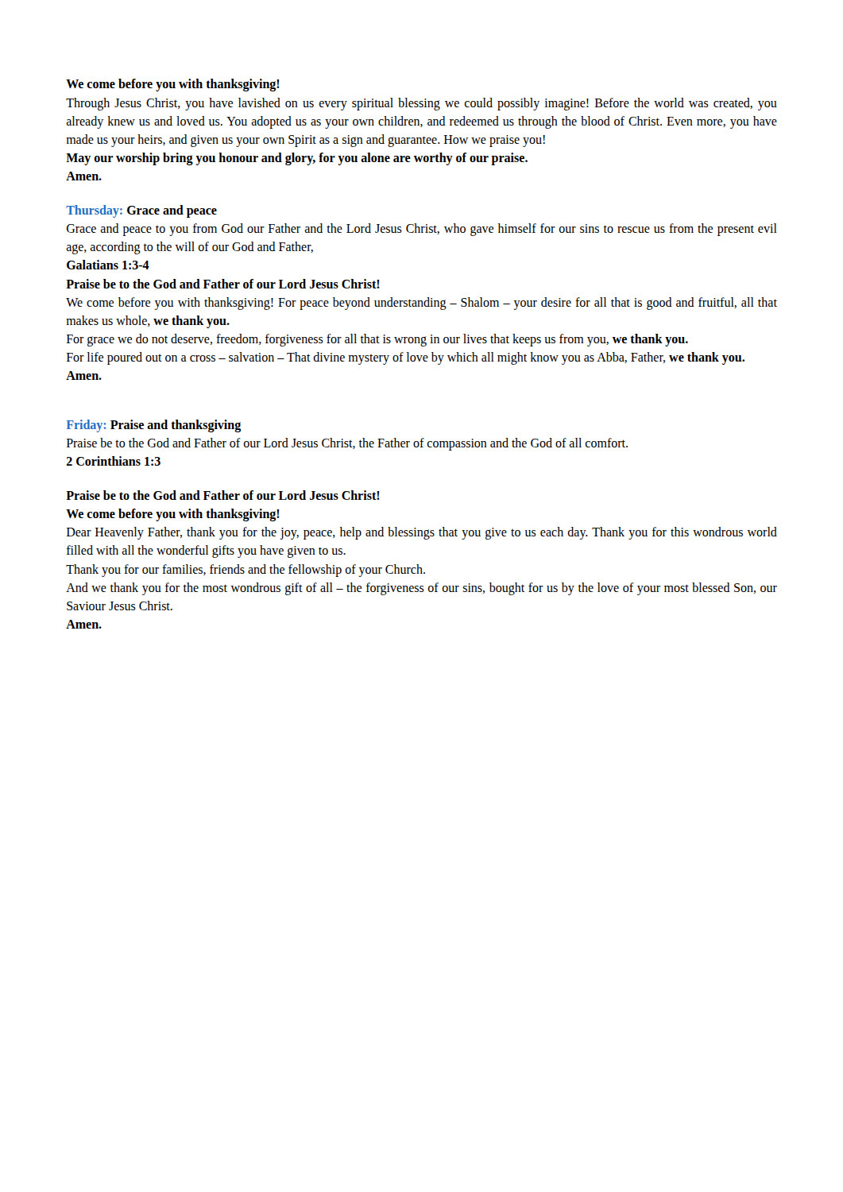We come before you with thanksgiving!
Through Jesus Christ, you have lavished on us every spiritual blessing we could possibly imagine! Before the world was created, you already knew us and loved us. You adopted us as your own children, and redeemed us through the blood of Christ. Even more, you have made us your heirs, and given us your own Spirit as a sign and guarantee. How we praise you!
May our worship bring you honour and glory, for you alone are worthy of our praise.
Amen.
Thursday: Grace and peace
Grace and peace to you from God our Father and the Lord Jesus Christ, who gave himself for our sins to rescue us from the present evil age, according to the will of our God and Father,
Galatians 1:3-4
Praise be to the God and Father of our Lord Jesus Christ!
We come before you with thanksgiving! For peace beyond understanding – Shalom – your desire for all that is good and fruitful, all that makes us whole, we thank you.
For grace we do not deserve, freedom, forgiveness for all that is wrong in our lives that keeps us from you, we thank you.
For life poured out on a cross – salvation – That divine mystery of love by which all might know you as Abba, Father, we thank you.
Amen.
Friday: Praise and thanksgiving
Praise be to the God and Father of our Lord Jesus Christ, the Father of compassion and the God of all comfort.
2 Corinthians 1:3
Praise be to the God and Father of our Lord Jesus Christ!
We come before you with thanksgiving!
Dear Heavenly Father, thank you for the joy, peace, help and blessings that you give to us each day. Thank you for this wondrous world filled with all the wonderful gifts you have given to us.
Thank you for our families, friends and the fellowship of your Church.
And we thank you for the most wondrous gift of all – the forgiveness of our sins, bought for us by the love of your most blessed Son, our Saviour Jesus Christ.
Amen.